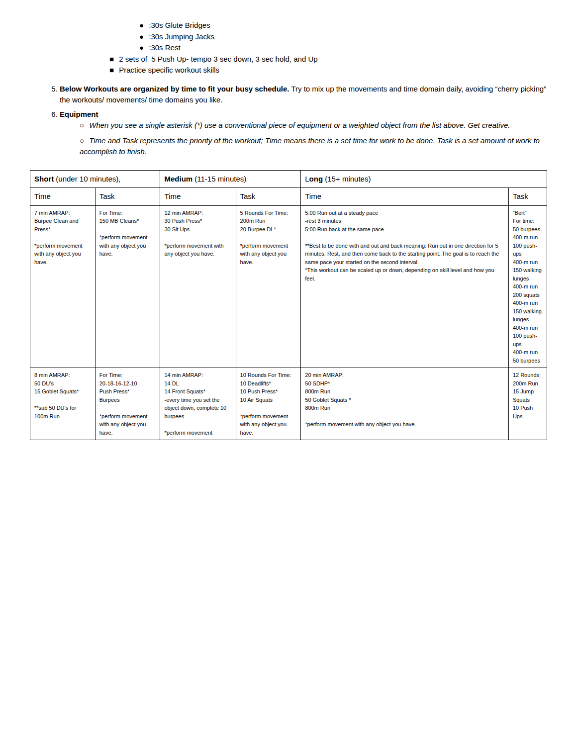:30s Glute Bridges
:30s Jumping Jacks
:30s Rest
2 sets of 5 Push Up- tempo 3 sec down, 3 sec hold, and Up
Practice specific workout skills
Below Workouts are organized by time to fit your busy schedule. Try to mix up the movements and time domain daily, avoiding “cherry picking” the workouts/ movements/ time domains you like.
Equipment
When you see a single asterisk (*) use a conventional piece of equipment or a weighted object from the list above. Get creative.
Time and Task represents the priority of the workout; Time means there is a set time for work to be done. Task is a set amount of work to accomplish to finish.
| Short (under 10 minutes), | Medium (11-15 minutes) | L ong (15+ minutes) |
| --- | --- | --- |
| Time | Task | Time | Task | Time | Task |
| 7 min AMRAP: Burpee Clean and Press* *perform movement with any object you have. | For Time: 150 MB Cleans* *perform movement with any object you have. | 12 min AMRAP: 30 Push Press* 30 Sit Ups *perform movement with any object you have. | 5 Rounds For Time: 200m Run 20 Burpee DL* *perform movement with any object you have. | 5:00 Run out at a steady pace -rest 3 minutes 5:00 Run back at the same pace **Best to be done with and out and back meaning: Run out in one direction for 5 minutes. Rest, and then come back to the starting point. The goal is to reach the same pace your started on the second interval. *This workout can be scaled up or down, depending on skill level and how you feel. | “Bert” For time: 50 burpees 400-m run 100 push-ups 400-m run 150 walking lunges 400-m run 200 squats 400-m run 150 walking lunges 400-m run 100 push-ups 400-m run 50 burpees |
| 8 min AMRAP: 50 DU’s 15 Goblet Squats* **sub 50 DU’s for 100m Run | For Time: 20-18-16-12-10 Push Press* Burpees *perform movement with any object you have. | 14 min AMRAP: 14 DL 14 Front Squats* -every time you set the object down, complete 10 burpees *perform movement | 10 Rounds For Time: 10 Deadlifts* 10 Push Press* 10 Air Squats *perform movement with any object you have. | 20 min AMRAP: 50 SDHP* 800m Run 50 Goblet Squats * 800m Run *perform movement with any object you have. | 12 Rounds: 200m Run 15 Jump Squats 10 Push Ups |